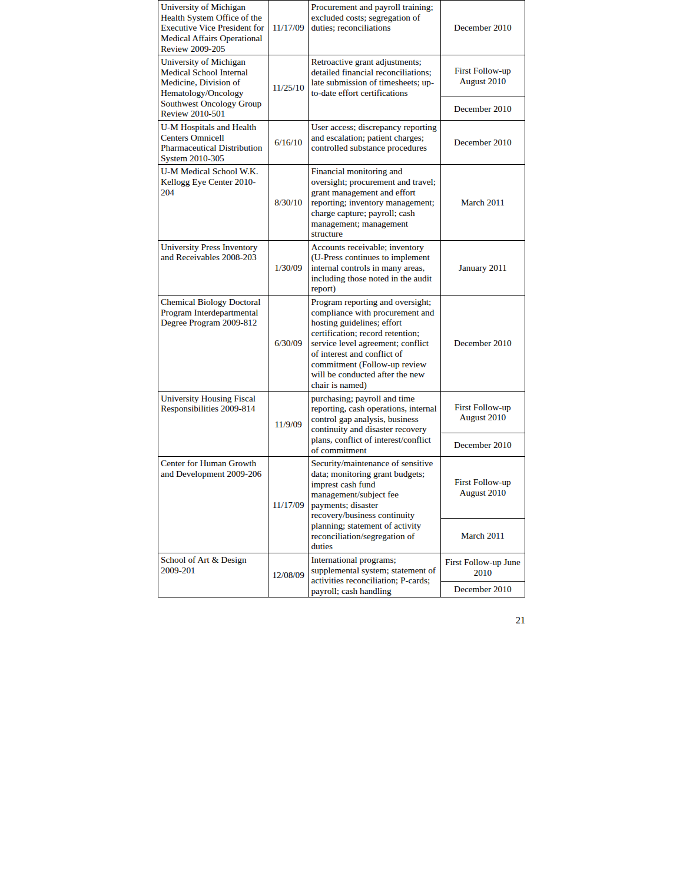| University of Michigan Health System Office of the Executive Vice President for Medical Affairs Operational Review 2009-205 | 11/17/09 | Procurement and payroll training; excluded costs; segregation of duties; reconciliations | December 2010 |
| University of Michigan Medical School Internal Medicine, Division of Hematology/Oncology Southwest Oncology Group Review 2010-501 | 11/25/10 | Retroactive grant adjustments; detailed financial reconciliations; late submission of timesheets; up-to-date effort certifications | First Follow-up August 2010 |
| December 2010 |
| U-M Hospitals and Health Centers Omnicell Pharmaceutical Distribution System 2010-305 | 6/16/10 | User access; discrepancy reporting and escalation; patient charges; controlled substance procedures | December 2010 |
| U-M Medical School W.K. Kellogg Eye Center 2010-204 | 8/30/10 | Financial monitoring and oversight; procurement and travel; grant management and effort reporting; inventory management; charge capture; payroll; cash management; management structure | March 2011 |
| University Press Inventory and Receivables 2008-203 | 1/30/09 | Accounts receivable; inventory (U-Press continues to implement internal controls in many areas, including those noted in the audit report) | January 2011 |
| Chemical Biology Doctoral Program Interdepartmental Degree Program 2009-812 | 6/30/09 | Program reporting and oversight; compliance with procurement and hosting guidelines; effort certification; record retention; service level agreement; conflict of interest and conflict of commitment (Follow-up review will be conducted after the new chair is named) | December 2010 |
| University Housing Fiscal Responsibilities 2009-814 | 11/9/09 | purchasing; payroll and time reporting, cash operations, internal control gap analysis, business continuity and disaster recovery plans, conflict of interest/conflict of commitment | First Follow-up August 2010 |
| December 2010 |
| Center for Human Growth and Development 2009-206 | 11/17/09 | Security/maintenance of sensitive data; monitoring grant budgets; imprest cash fund management/subject fee payments; disaster recovery/business continuity planning; statement of activity reconciliation/segregation of duties | First Follow-up August 2010 |
| March 2011 |
| School of Art & Design 2009-201 | 12/08/09 | International programs; supplemental system; statement of activities reconciliation; P-cards; payroll; cash handling | First Follow-up June 2010 |
| December 2010 |
21